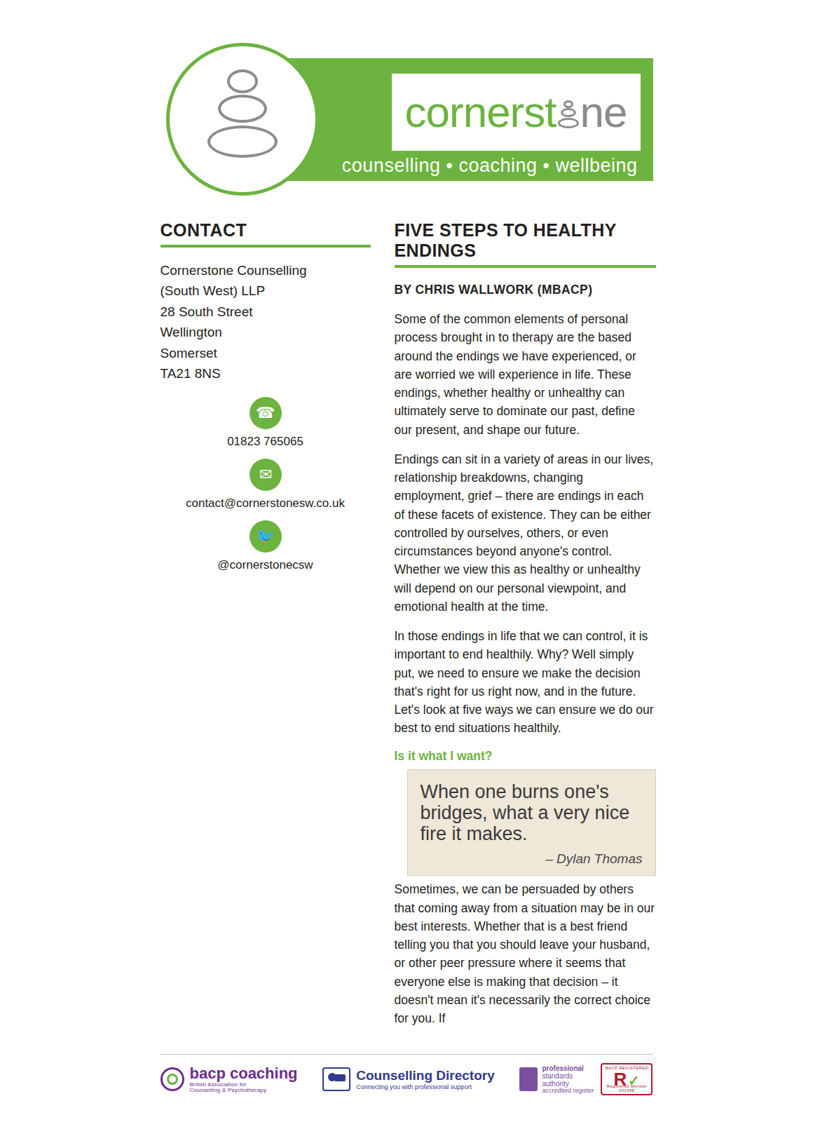cornerst ne
counselling • coaching • wellbeing
Contact
Cornerstone Counselling
(South West) LLP
28 South Street
Wellington
Somerset
TA21 8NS
☎ 01823 765065
✉ contact@cornerstonesw.co.uk
🐦 @cornerstonecsw
Five Steps to Healthy Endings
By Chris Wallwork (MBACP)
Some of the common elements of personal process brought in to therapy are the based around the endings we have experienced, or are worried we will experience in life. These endings, whether healthy or unhealthy can ultimately serve to dominate our past, define our present, and shape our future.
Endings can sit in a variety of areas in our lives, relationship breakdowns, changing employment, grief – there are endings in each of these facets of existence. They can be either controlled by ourselves, others, or even circumstances beyond anyone's control. Whether we view this as healthy or unhealthy will depend on our personal viewpoint, and emotional health at the time.
In those endings in life that we can control, it is important to end healthily. Why? Well simply put, we need to ensure we make the decision that's right for us right now, and in the future. Let's look at five ways we can ensure we do our best to end situations healthily.
Is it what I want?
When one burns one's bridges, what a very nice fire it makes.
– Dylan Thomas
Sometimes, we can be persuaded by others that coming away from a situation may be in our best interests. Whether that is a best friend telling you that you should leave your husband, or other peer pressure where it seems that everyone else is making that decision – it doesn't mean it's necessarily the correct choice for you. If
bacp coaching
British Association for
Counselling & Psychotherapy
Counselling Directory
Connecting you with professional support
professional
standards
authority
accredited register
BACP REGISTERED
R✓
Registered Member 002498